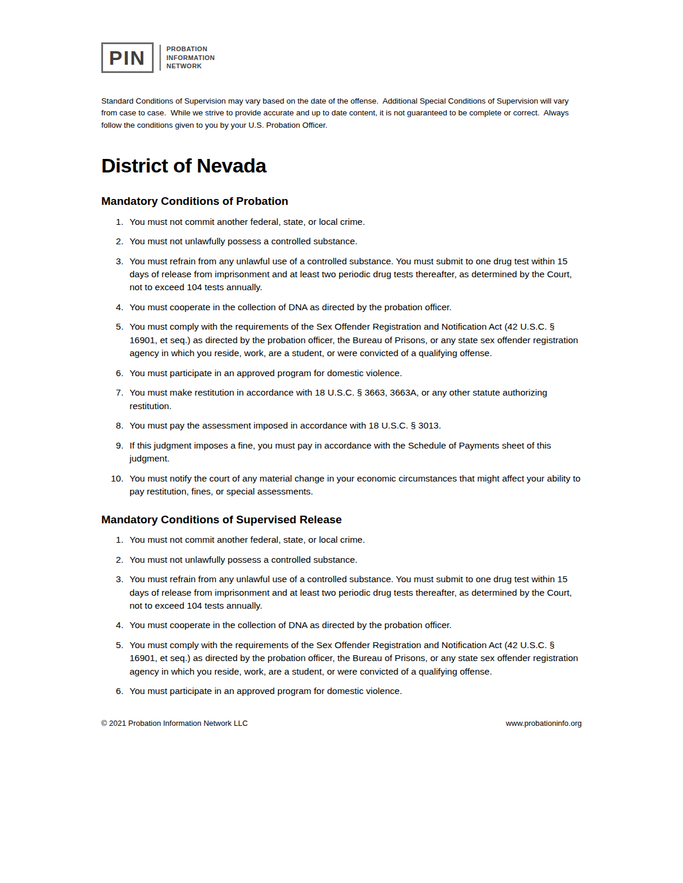PIN
Probation
Information
Network
Standard Conditions of Supervision may vary based on the date of the offense. Additional Special Conditions of Supervision will vary from case to case. While we strive to provide accurate and up to date content, it is not guaranteed to be complete or correct. Always follow the conditions given to you by your U.S. Probation Officer.
District of Nevada
Mandatory Conditions of Probation
You must not commit another federal, state, or local crime.
You must not unlawfully possess a controlled substance.
You must refrain from any unlawful use of a controlled substance. You must submit to one drug test within 15 days of release from imprisonment and at least two periodic drug tests thereafter, as determined by the Court, not to exceed 104 tests annually.
You must cooperate in the collection of DNA as directed by the probation officer.
You must comply with the requirements of the Sex Offender Registration and Notification Act (42 U.S.C. § 16901, et seq.) as directed by the probation officer, the Bureau of Prisons, or any state sex offender registration agency in which you reside, work, are a student, or were convicted of a qualifying offense.
You must participate in an approved program for domestic violence.
You must make restitution in accordance with 18 U.S.C. § 3663, 3663A, or any other statute authorizing restitution.
You must pay the assessment imposed in accordance with 18 U.S.C. § 3013.
If this judgment imposes a fine, you must pay in accordance with the Schedule of Payments sheet of this judgment.
You must notify the court of any material change in your economic circumstances that might affect your ability to pay restitution, fines, or special assessments.
Mandatory Conditions of Supervised Release
You must not commit another federal, state, or local crime.
You must not unlawfully possess a controlled substance.
You must refrain from any unlawful use of a controlled substance. You must submit to one drug test within 15 days of release from imprisonment and at least two periodic drug tests thereafter, as determined by the Court, not to exceed 104 tests annually.
You must cooperate in the collection of DNA as directed by the probation officer.
You must comply with the requirements of the Sex Offender Registration and Notification Act (42 U.S.C. § 16901, et seq.) as directed by the probation officer, the Bureau of Prisons, or any state sex offender registration agency in which you reside, work, are a student, or were convicted of a qualifying offense.
You must participate in an approved program for domestic violence.
© 2021 Probation Information Network LLC www.probationinfo.org